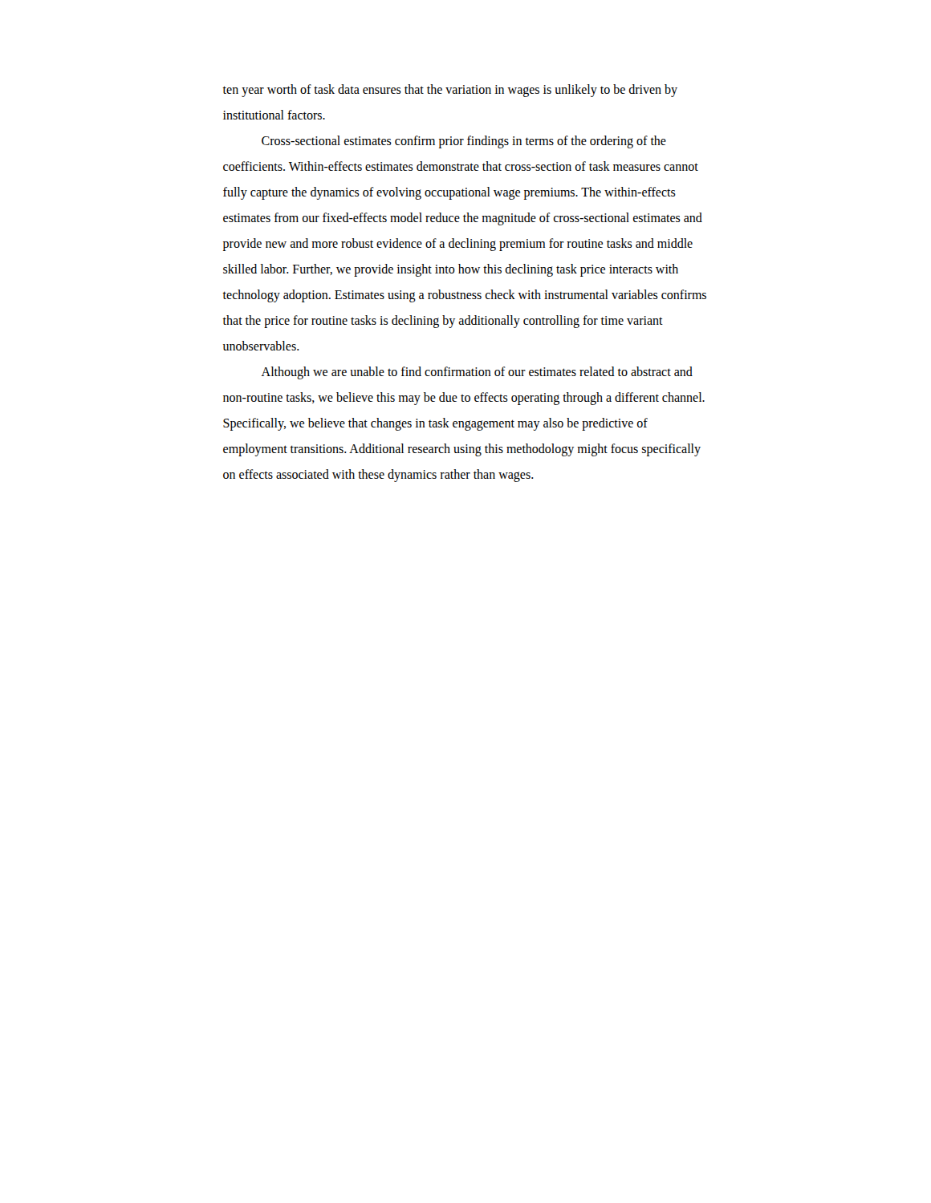ten year worth of task data ensures that the variation in wages is unlikely to be driven by institutional factors.
Cross-sectional estimates confirm prior findings in terms of the ordering of the coefficients. Within-effects estimates demonstrate that cross-section of task measures cannot fully capture the dynamics of evolving occupational wage premiums. The within-effects estimates from our fixed-effects model reduce the magnitude of cross-sectional estimates and provide new and more robust evidence of a declining premium for routine tasks and middle skilled labor. Further, we provide insight into how this declining task price interacts with technology adoption. Estimates using a robustness check with instrumental variables confirms that the price for routine tasks is declining by additionally controlling for time variant unobservables.
Although we are unable to find confirmation of our estimates related to abstract and non-routine tasks, we believe this may be due to effects operating through a different channel. Specifically, we believe that changes in task engagement may also be predictive of employment transitions. Additional research using this methodology might focus specifically on effects associated with these dynamics rather than wages.